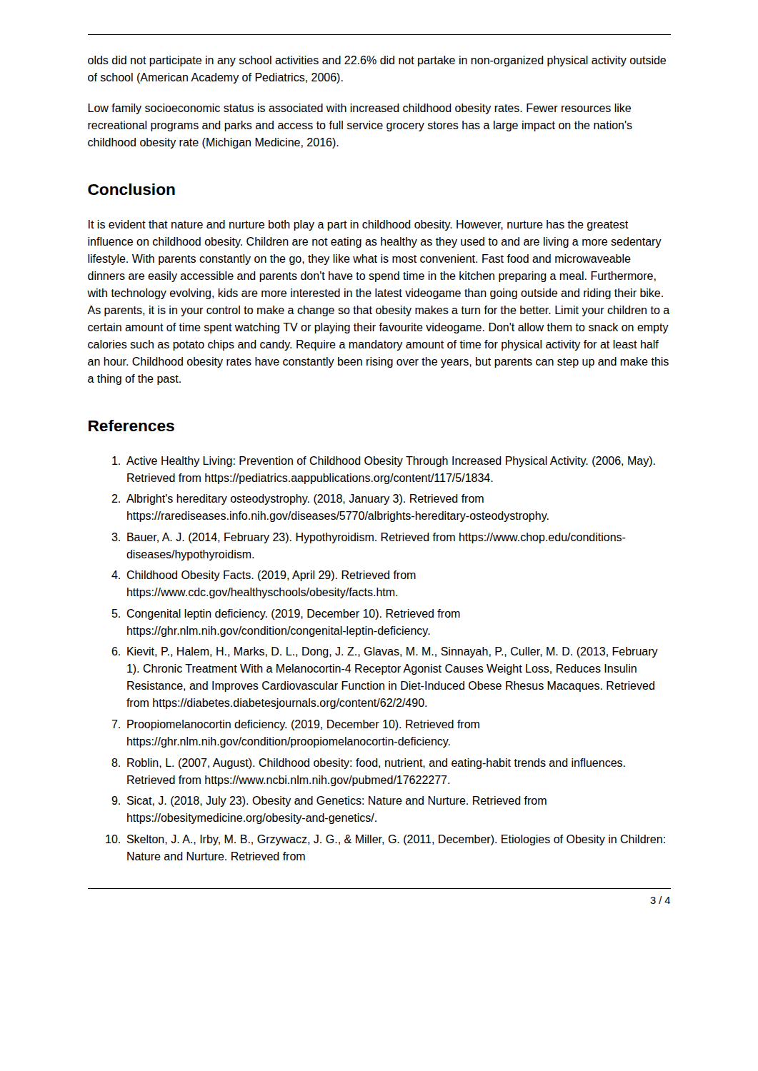olds did not participate in any school activities and 22.6% did not partake in non-organized physical activity outside of school (American Academy of Pediatrics, 2006).
Low family socioeconomic status is associated with increased childhood obesity rates. Fewer resources like recreational programs and parks and access to full service grocery stores has a large impact on the nation's childhood obesity rate (Michigan Medicine, 2016).
Conclusion
It is evident that nature and nurture both play a part in childhood obesity. However, nurture has the greatest influence on childhood obesity. Children are not eating as healthy as they used to and are living a more sedentary lifestyle. With parents constantly on the go, they like what is most convenient. Fast food and microwaveable dinners are easily accessible and parents don't have to spend time in the kitchen preparing a meal. Furthermore, with technology evolving, kids are more interested in the latest videogame than going outside and riding their bike. As parents, it is in your control to make a change so that obesity makes a turn for the better. Limit your children to a certain amount of time spent watching TV or playing their favourite videogame. Don't allow them to snack on empty calories such as potato chips and candy. Require a mandatory amount of time for physical activity for at least half an hour. Childhood obesity rates have constantly been rising over the years, but parents can step up and make this a thing of the past.
References
Active Healthy Living: Prevention of Childhood Obesity Through Increased Physical Activity. (2006, May). Retrieved from https://pediatrics.aappublications.org/content/117/5/1834.
Albright's hereditary osteodystrophy. (2018, January 3). Retrieved from https://rarediseases.info.nih.gov/diseases/5770/albrights-hereditary-osteodystrophy.
Bauer, A. J. (2014, February 23). Hypothyroidism. Retrieved from https://www.chop.edu/conditions-diseases/hypothyroidism.
Childhood Obesity Facts. (2019, April 29). Retrieved from https://www.cdc.gov/healthyschools/obesity/facts.htm.
Congenital leptin deficiency. (2019, December 10). Retrieved from https://ghr.nlm.nih.gov/condition/congenital-leptin-deficiency.
Kievit, P., Halem, H., Marks, D. L., Dong, J. Z., Glavas, M. M., Sinnayah, P., Culler, M. D. (2013, February 1). Chronic Treatment With a Melanocortin-4 Receptor Agonist Causes Weight Loss, Reduces Insulin Resistance, and Improves Cardiovascular Function in Diet-Induced Obese Rhesus Macaques. Retrieved from https://diabetes.diabetesjournals.org/content/62/2/490.
Proopiomelanocortin deficiency. (2019, December 10). Retrieved from https://ghr.nlm.nih.gov/condition/proopiomelanocortin-deficiency.
Roblin, L. (2007, August). Childhood obesity: food, nutrient, and eating-habit trends and influences. Retrieved from https://www.ncbi.nlm.nih.gov/pubmed/17622277.
Sicat, J. (2018, July 23). Obesity and Genetics: Nature and Nurture. Retrieved from https://obesitymedicine.org/obesity-and-genetics/.
Skelton, J. A., Irby, M. B., Grzywacz, J. G., & Miller, G. (2011, December). Etiologies of Obesity in Children: Nature and Nurture. Retrieved from
3 / 4